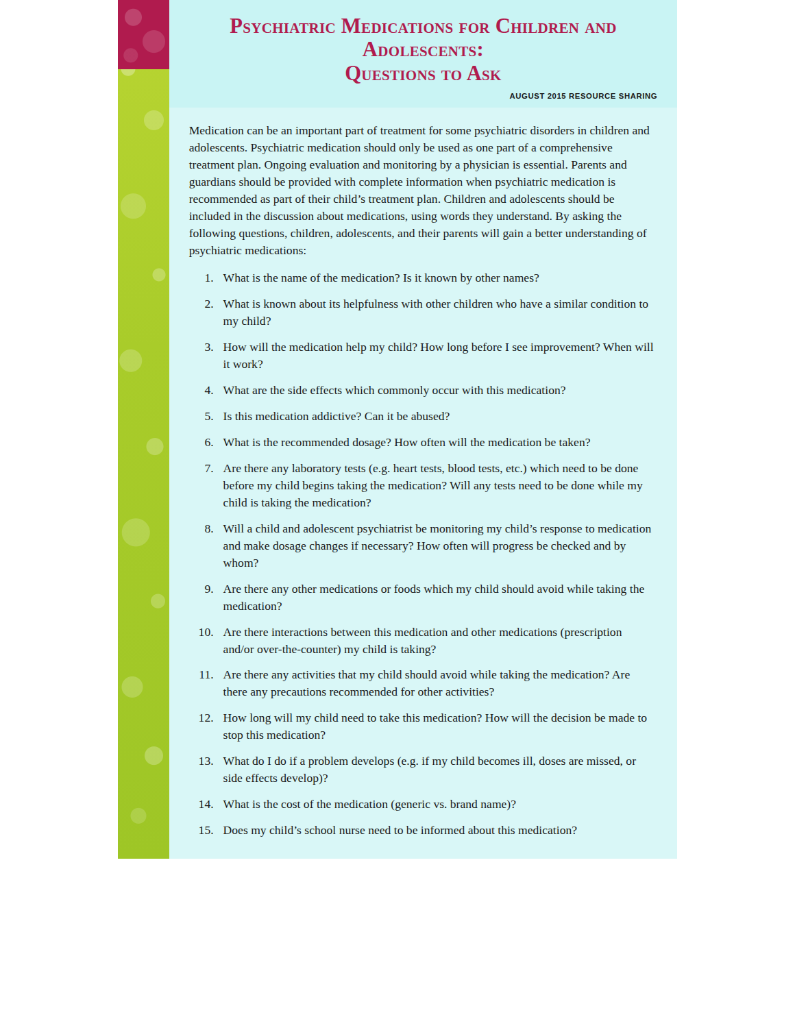Psychiatric Medications for Children and Adolescents:
Questions to Ask
August 2015 Resource Sharing
Medication can be an important part of treatment for some psychiatric disorders in children and adolescents. Psychiatric medication should only be used as one part of a comprehensive treatment plan. Ongoing evaluation and monitoring by a physician is essential. Parents and guardians should be provided with complete information when psychiatric medication is recommended as part of their child’s treatment plan. Children and adolescents should be included in the discussion about medications, using words they understand. By asking the following questions, children, adolescents, and their parents will gain a better understanding of psychiatric medications:
What is the name of the medication? Is it known by other names?
What is known about its helpfulness with other children who have a similar condition to my child?
How will the medication help my child? How long before I see improvement? When will it work?
What are the side effects which commonly occur with this medication?
Is this medication addictive? Can it be abused?
What is the recommended dosage? How often will the medication be taken?
Are there any laboratory tests (e.g. heart tests, blood tests, etc.) which need to be done before my child begins taking the medication? Will any tests need to be done while my child is taking the medication?
Will a child and adolescent psychiatrist be monitoring my child’s response to medication and make dosage changes if necessary? How often will progress be checked and by whom?
Are there any other medications or foods which my child should avoid while taking the medication?
Are there interactions between this medication and other medications (prescription and/or over-the-counter) my child is taking?
Are there any activities that my child should avoid while taking the medication? Are there any precautions recommended for other activities?
How long will my child need to take this medication? How will the decision be made to stop this medication?
What do I do if a problem develops (e.g. if my child becomes ill, doses are missed, or side effects develop)?
What is the cost of the medication (generic vs. brand name)?
Does my child’s school nurse need to be informed about this medication?